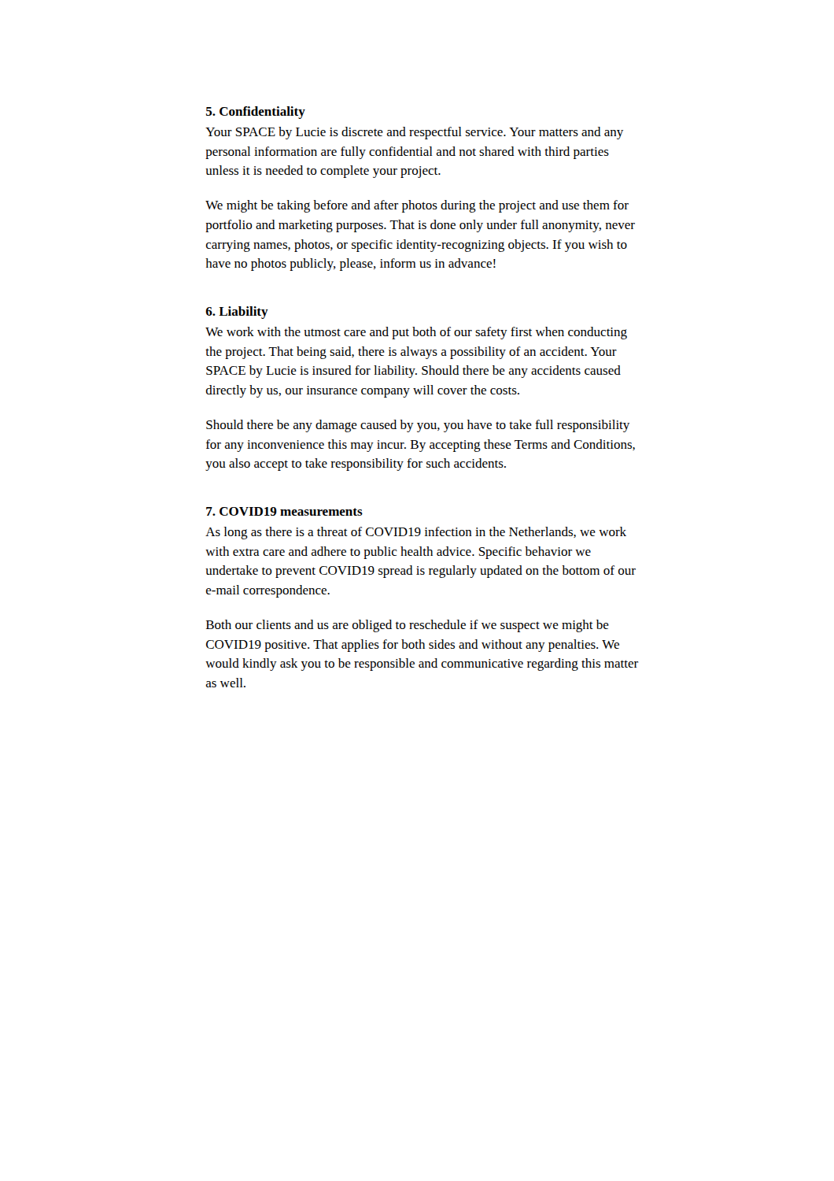5. Confidentiality
Your SPACE by Lucie is discrete and respectful service. Your matters and any personal information are fully confidential and not shared with third parties unless it is needed to complete your project.
We might be taking before and after photos during the project and use them for portfolio and marketing purposes. That is done only under full anonymity, never carrying names, photos, or specific identity-recognizing objects. If you wish to have no photos publicly, please, inform us in advance!
6. Liability
We work with the utmost care and put both of our safety first when conducting the project. That being said, there is always a possibility of an accident. Your SPACE by Lucie is insured for liability. Should there be any accidents caused directly by us, our insurance company will cover the costs.
Should there be any damage caused by you, you have to take full responsibility for any inconvenience this may incur. By accepting these Terms and Conditions, you also accept to take responsibility for such accidents.
7. COVID19 measurements
As long as there is a threat of COVID19 infection in the Netherlands, we work with extra care and adhere to public health advice. Specific behavior we undertake to prevent COVID19 spread is regularly updated on the bottom of our e-mail correspondence.
Both our clients and us are obliged to reschedule if we suspect we might be COVID19 positive. That applies for both sides and without any penalties. We would kindly ask you to be responsible and communicative regarding this matter as well.